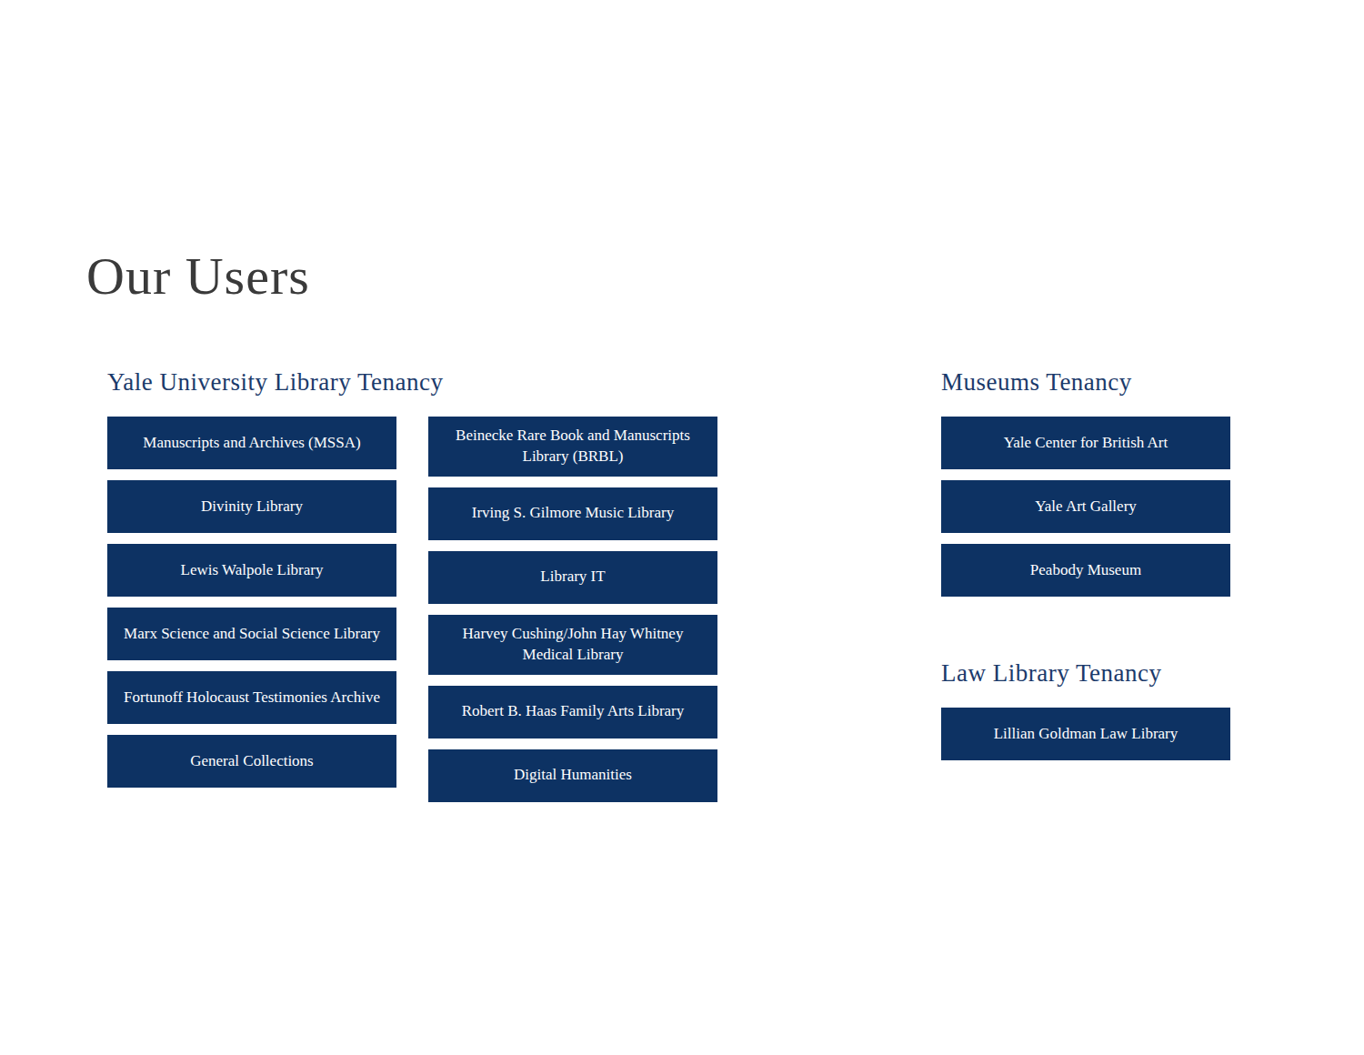Our Users
Yale University Library Tenancy
Manuscripts and Archives (MSSA)
Divinity Library
Lewis Walpole Library
Marx Science and Social Science Library
Fortunoff Holocaust Testimonies Archive
General Collections
Beinecke Rare Book and Manuscripts Library (BRBL)
Irving S. Gilmore Music Library
Library IT
Harvey Cushing/John Hay Whitney Medical Library
Robert B. Haas Family Arts Library
Digital Humanities
Museums Tenancy
Yale Center for British Art
Yale Art Gallery
Peabody Museum
Law Library Tenancy
Lillian Goldman Law Library